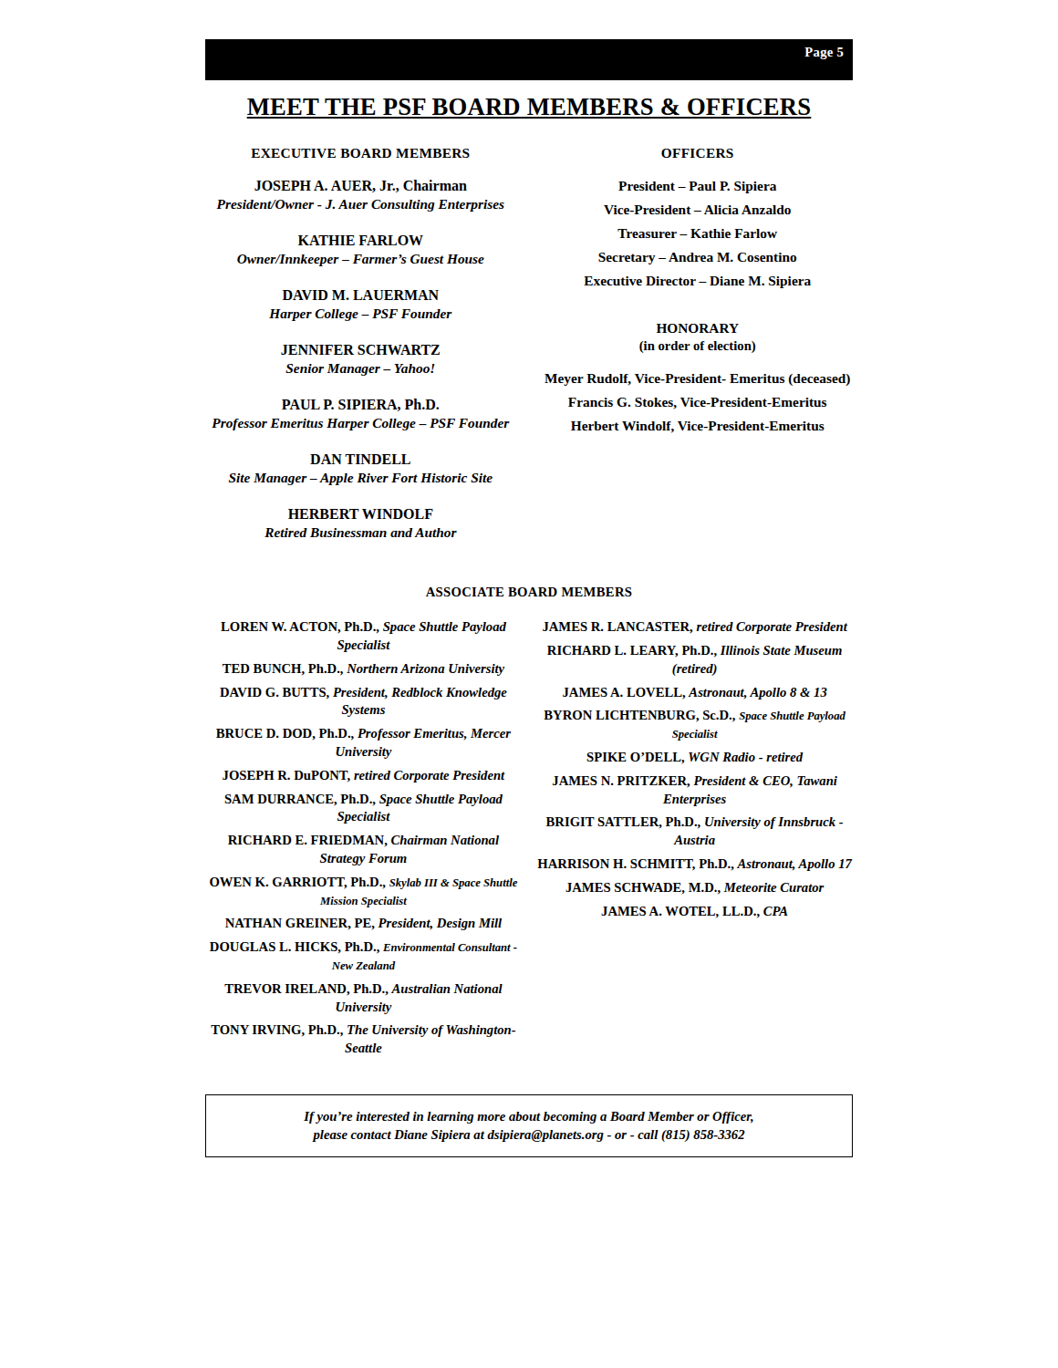Page 5
MEET THE PSF BOARD MEMBERS & OFFICERS
EXECUTIVE BOARD MEMBERS
JOSEPH A. AUER, Jr., Chairman
President/Owner - J. Auer Consulting Enterprises
KATHIE FARLOW
Owner/Innkeeper – Farmer’s Guest House
DAVID M. LAUERMAN
Harper College – PSF Founder
JENNIFER SCHWARTZ
Senior Manager – Yahoo!
PAUL P. SIPIERA, Ph.D.
Professor Emeritus Harper College – PSF Founder
DAN TINDELL
Site Manager – Apple River Fort Historic Site
HERBERT WINDOLF
Retired Businessman and Author
OFFICERS
President – Paul P. Sipiera
Vice-President – Alicia Anzaldo
Treasurer – Kathie Farlow
Secretary – Andrea M. Cosentino
Executive Director – Diane M. Sipiera
HONORARY
(in order of election)
Meyer Rudolf, Vice-President- Emeritus (deceased)
Francis G. Stokes, Vice-President-Emeritus
Herbert Windolf, Vice-President-Emeritus
ASSOCIATE BOARD MEMBERS
LOREN W. ACTON, Ph.D., Space Shuttle Payload Specialist
TED BUNCH, Ph.D., Northern Arizona University
DAVID G. BUTTS, President, Redblock Knowledge Systems
BRUCE D. DOD, Ph.D., Professor Emeritus, Mercer University
JOSEPH R. DuPONT, retired Corporate President
SAM DURRANCE, Ph.D., Space Shuttle Payload Specialist
RICHARD E. FRIEDMAN, Chairman National Strategy Forum
OWEN K. GARRIOTT, Ph.D., Skylab III & Space Shuttle Mission Specialist
NATHAN GREINER, PE, President, Design Mill
DOUGLAS L. HICKS, Ph.D., Environmental Consultant - New Zealand
TREVOR IRELAND, Ph.D., Australian National University
TONY IRVING, Ph.D., The University of Washington-Seattle
JAMES R. LANCASTER, retired Corporate President
RICHARD L. LEARY, Ph.D., Illinois State Museum (retired)
JAMES A. LOVELL, Astronaut, Apollo 8 & 13
BYRON LICHTENBURG, Sc.D., Space Shuttle Payload Specialist
SPIKE O’DELL, WGN Radio - retired
JAMES N. PRITZKER, President & CEO, Tawani Enterprises
BRIGIT SATTLER, Ph.D., University of Innsbruck - Austria
HARRISON H. SCHMITT, Ph.D., Astronaut, Apollo 17
JAMES SCHWADE, M.D., Meteorite Curator
JAMES A. WOTEL, LL.D., CPA
If you’re interested in learning more about becoming a Board Member or Officer,
please contact Diane Sipiera at dsipiera@planets.org - or - call (815) 858-3362